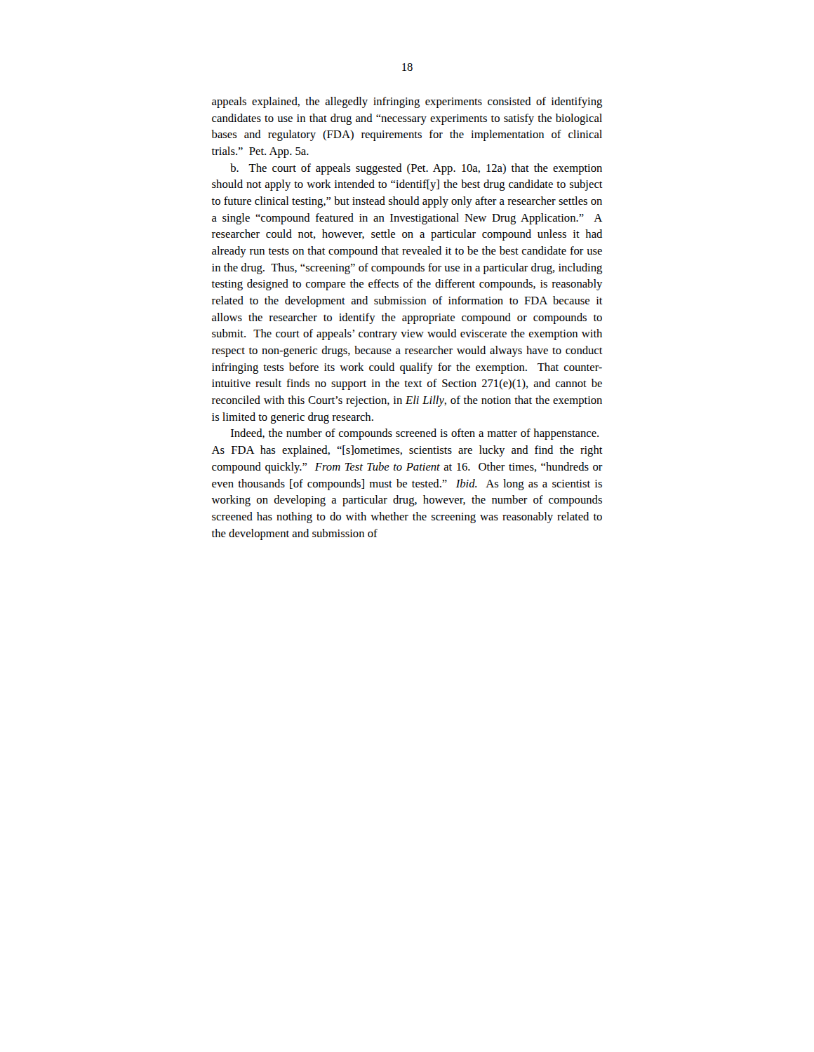18
appeals explained, the allegedly infringing experiments consisted of identifying candidates to use in that drug and “necessary experiments to satisfy the biological bases and regulatory (FDA) requirements for the implementation of clinical trials.” Pet. App. 5a.
b. The court of appeals suggested (Pet. App. 10a, 12a) that the exemption should not apply to work intended to “identif[y] the best drug candidate to subject to future clinical testing,” but instead should apply only after a researcher settles on a single “compound featured in an Investigational New Drug Application.” A researcher could not, however, settle on a particular compound unless it had already run tests on that compound that revealed it to be the best candidate for use in the drug. Thus, “screening” of compounds for use in a particular drug, including testing designed to compare the effects of the different compounds, is reasonably related to the development and submission of information to FDA because it allows the researcher to identify the appropriate compound or compounds to submit. The court of appeals’ contrary view would eviscerate the exemption with respect to non-generic drugs, because a researcher would always have to conduct infringing tests before its work could qualify for the exemption. That counter-intuitive result finds no support in the text of Section 271(e)(1), and cannot be reconciled with this Court’s rejection, in Eli Lilly, of the notion that the exemption is limited to generic drug research.
Indeed, the number of compounds screened is often a matter of happenstance. As FDA has explained, “[s]ometimes, scientists are lucky and find the right compound quickly.” From Test Tube to Patient at 16. Other times, “hundreds or even thousands [of compounds] must be tested.” Ibid. As long as a scientist is working on developing a particular drug, however, the number of compounds screened has nothing to do with whether the screening was reasonably related to the development and submission of